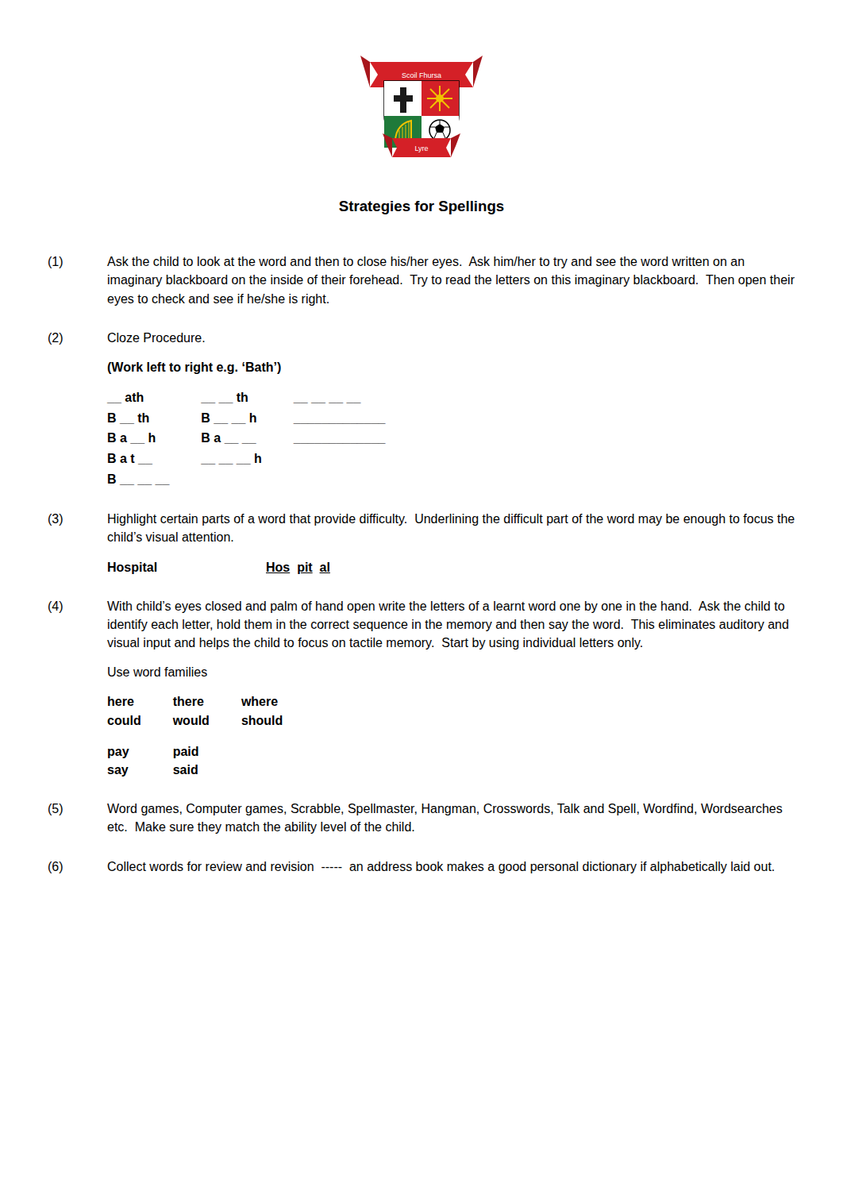Scoil Fhursa Lyre
Strategies for Spellings
(1)
Ask the child to look at the word and then to close his/her eyes. Ask him/her to try and see the word written on an imaginary blackboard on the inside of their forehead. Try to read the letters on this imaginary blackboard. Then open their eyes to check and see if he/she is right.
(2)
Cloze Procedure.
(Work left to right e.g. ‘Bath’)
| __ ath | __ __ th | __ __ __ __ |
| B __ th | B __ __ h | _____________ |
| B a __ h | B a __ __ | _____________ |
| B a t __ | __ __ __ h | |
| B __ __ __ | | |
(3)
Highlight certain parts of a word that provide difficulty. Underlining the difficult part of the word may be enough to focus the child’s visual attention.
Hospital Hos pit al
(4)
With child’s eyes closed and palm of hand open write the letters of a learnt word one by one in the hand. Ask the child to identify each letter, hold them in the correct sequence in the memory and then say the word. This eliminates auditory and visual input and helps the child to focus on tactile memory. Start by using individual letters only.
Use word families
| here | there | where |
| could | would | should |
| pay | paid | |
| say | said | |
(5)
Word games, Computer games, Scrabble, Spellmaster, Hangman, Crosswords, Talk and Spell, Wordfind, Wordsearches etc. Make sure they match the ability level of the child.
(6)
Collect words for review and revision ----- an address book makes a good personal dictionary if alphabetically laid out.